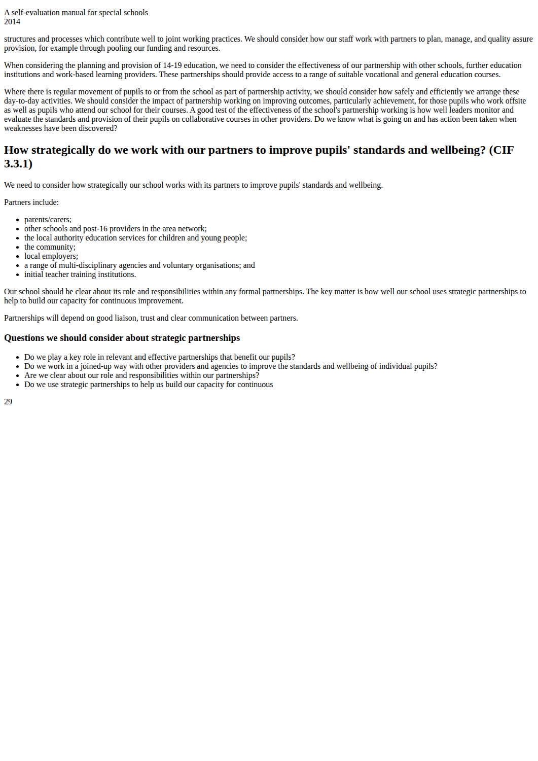A self-evaluation manual for special schools
2014
structures and processes which contribute well to joint working practices. We should consider how our staff work with partners to plan, manage, and quality assure provision, for example through pooling our funding and resources.
When considering the planning and provision of 14-19 education, we need to consider the effectiveness of our partnership with other schools, further education institutions and work-based learning providers. These partnerships should provide access to a range of suitable vocational and general education courses.
Where there is regular movement of pupils to or from the school as part of partnership activity, we should consider how safely and efficiently we arrange these day-to-day activities. We should consider the impact of partnership working on improving outcomes, particularly achievement, for those pupils who work offsite as well as pupils who attend our school for their courses. A good test of the effectiveness of the school's partnership working is how well leaders monitor and evaluate the standards and provision of their pupils on collaborative courses in other providers. Do we know what is going on and has action been taken when weaknesses have been discovered?
How strategically do we work with our partners to improve pupils' standards and wellbeing? (CIF 3.3.1)
We need to consider how strategically our school works with its partners to improve pupils' standards and wellbeing.
Partners include:
parents/carers;
other schools and post-16 providers in the area network;
the local authority education services for children and young people;
the community;
local employers;
a range of multi-disciplinary agencies and voluntary organisations; and
initial teacher training institutions.
Our school should be clear about its role and responsibilities within any formal partnerships. The key matter is how well our school uses strategic partnerships to help to build our capacity for continuous improvement.
Partnerships will depend on good liaison, trust and clear communication between partners.
Questions we should consider about strategic partnerships
Do we play a key role in relevant and effective partnerships that benefit our pupils?
Do we work in a joined-up way with other providers and agencies to improve the standards and wellbeing of individual pupils?
Are we clear about our role and responsibilities within our partnerships?
Do we use strategic partnerships to help us build our capacity for continuous
29